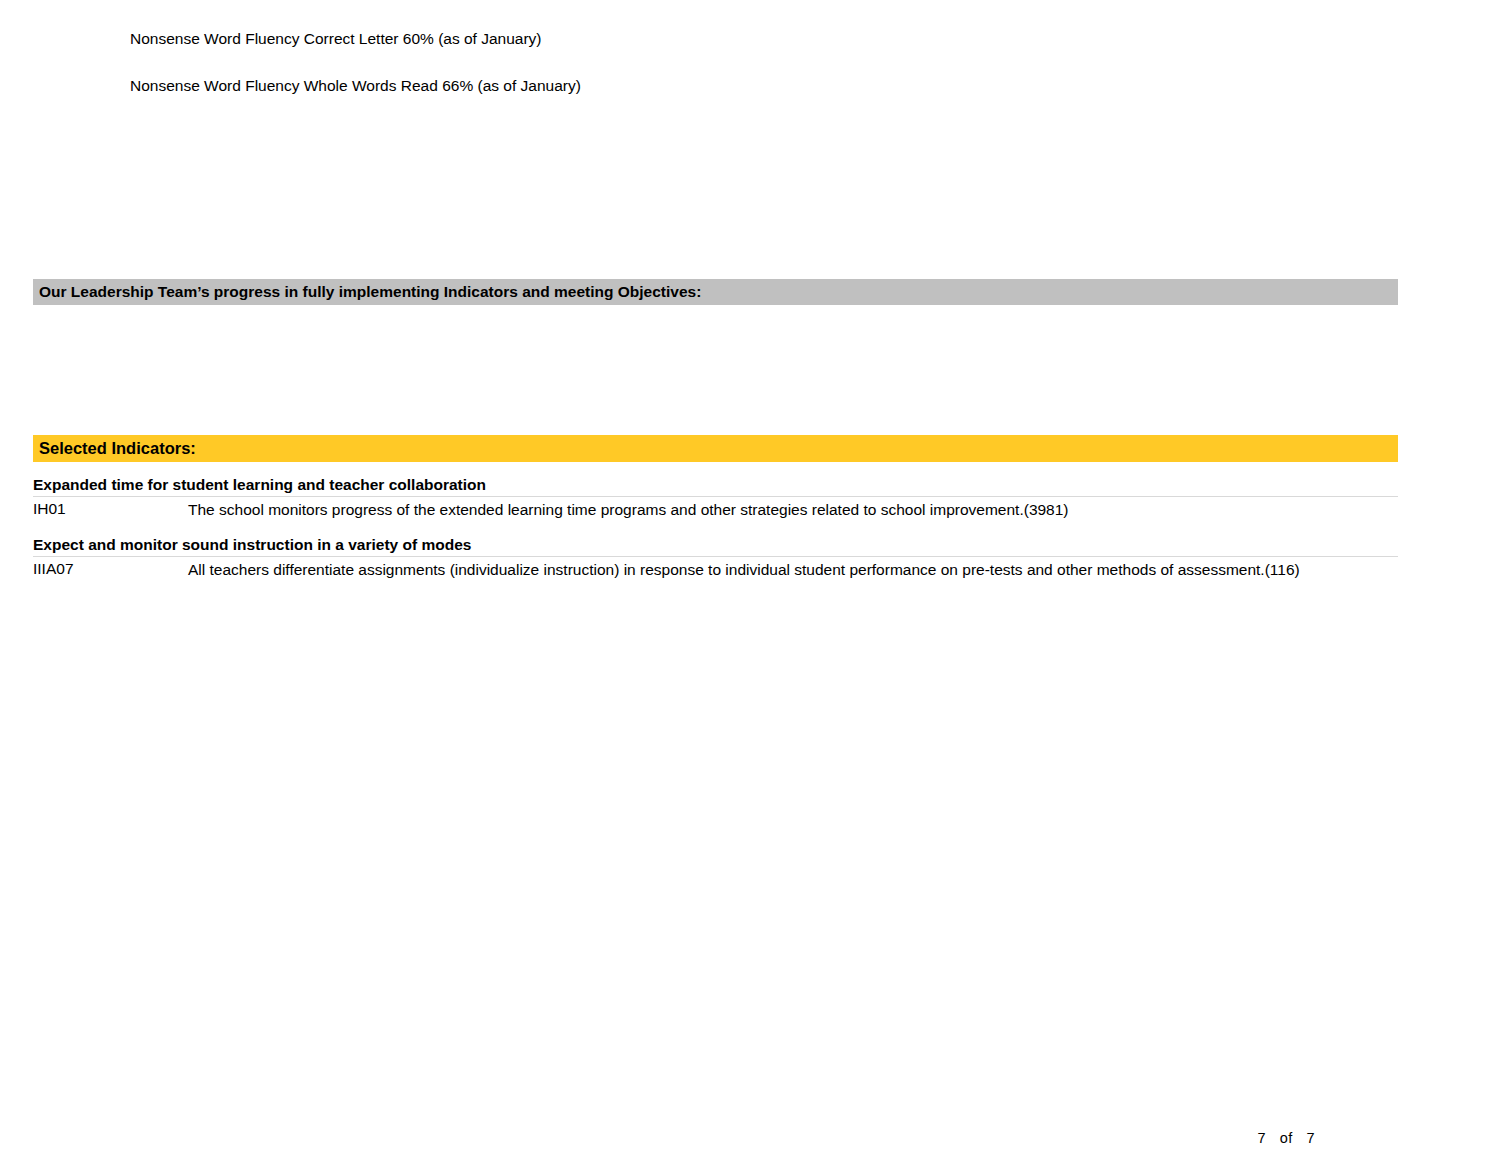Nonsense Word Fluency Correct Letter 60% (as of January)
Nonsense Word Fluency Whole Words Read 66% (as of January)
Our Leadership Team’s progress in fully implementing Indicators and meeting Objectives:
Selected Indicators:
Expanded time for student learning and teacher collaboration
IH01
The school monitors progress of the extended learning time programs and other strategies related to school improvement.(3981)
Expect and monitor sound instruction in a variety of modes
IIIA07
All teachers differentiate assignments (individualize instruction) in response to individual student performance on pre-tests and other methods of assessment.(116)
7 of 7